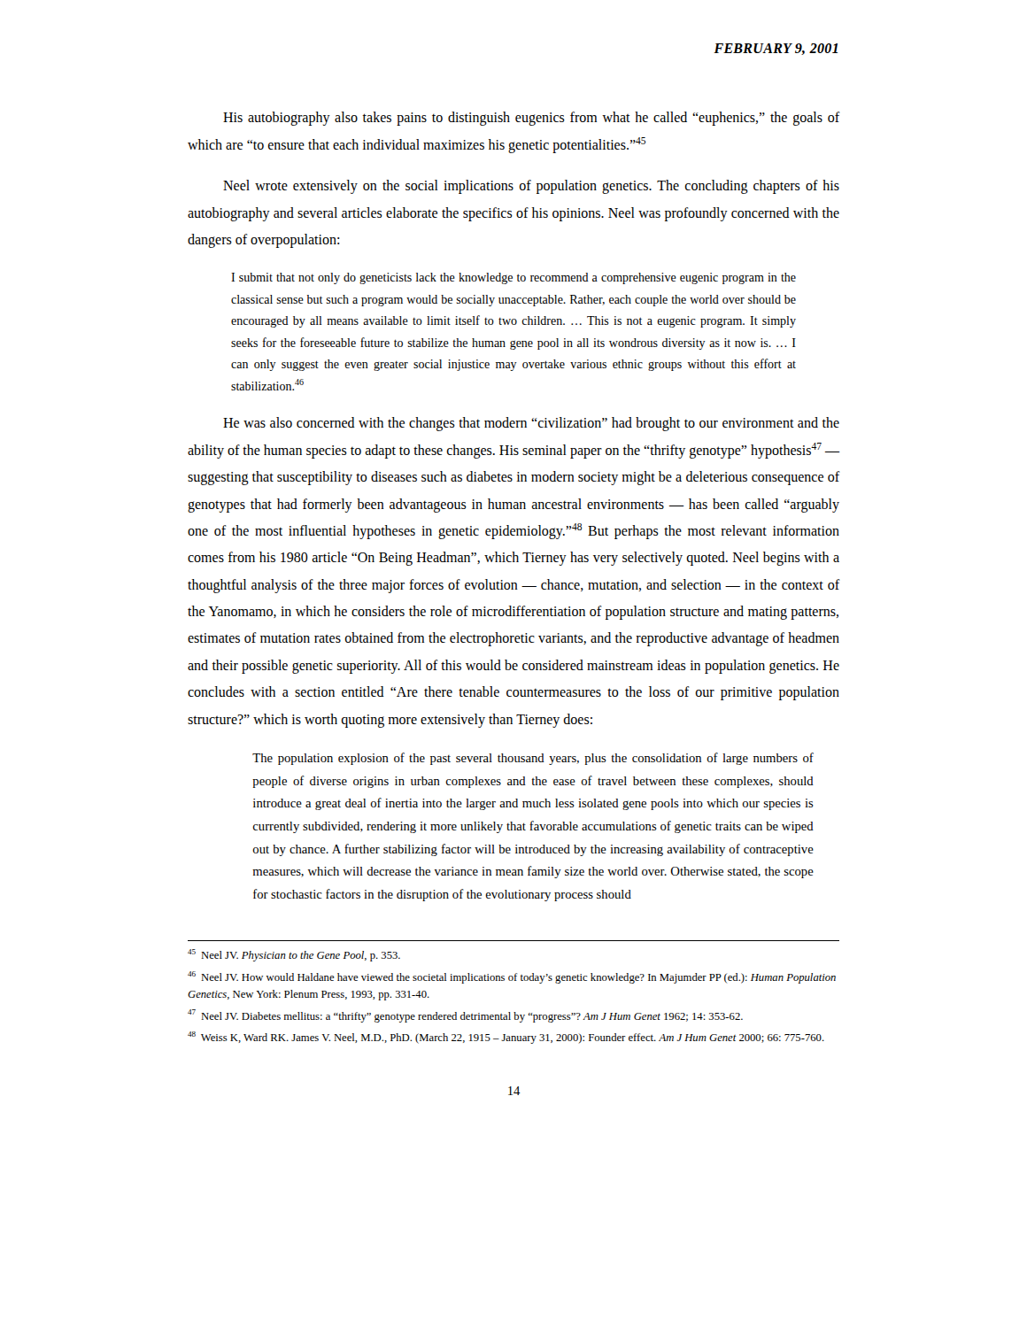FEBRUARY 9, 2001
His autobiography also takes pains to distinguish eugenics from what he called “euphenics,” the goals of which are “to ensure that each individual maximizes his genetic potentialities.”45
Neel wrote extensively on the social implications of population genetics. The concluding chapters of his autobiography and several articles elaborate the specifics of his opinions. Neel was profoundly concerned with the dangers of overpopulation:
I submit that not only do geneticists lack the knowledge to recommend a comprehensive eugenic program in the classical sense but such a program would be socially unacceptable. Rather, each couple the world over should be encouraged by all means available to limit itself to two children. … This is not a eugenic program. It simply seeks for the foreseeable future to stabilize the human gene pool in all its wondrous diversity as it now is. … I can only suggest the even greater social injustice may overtake various ethnic groups without this effort at stabilization.46
He was also concerned with the changes that modern “civilization” had brought to our environment and the ability of the human species to adapt to these changes. His seminal paper on the “thrifty genotype” hypothesis47 — suggesting that susceptibility to diseases such as diabetes in modern society might be a deleterious consequence of genotypes that had formerly been advantageous in human ancestral environments — has been called “arguably one of the most influential hypotheses in genetic epidemiology.”48 But perhaps the most relevant information comes from his 1980 article “On Being Headman”, which Tierney has very selectively quoted. Neel begins with a thoughtful analysis of the three major forces of evolution — chance, mutation, and selection — in the context of the Yanomamo, in which he considers the role of microdifferentiation of population structure and mating patterns, estimates of mutation rates obtained from the electrophoretic variants, and the reproductive advantage of headmen and their possible genetic superiority. All of this would be considered mainstream ideas in population genetics. He concludes with a section entitled “Are there tenable countermeasures to the loss of our primitive population structure?” which is worth quoting more extensively than Tierney does:
The population explosion of the past several thousand years, plus the consolidation of large numbers of people of diverse origins in urban complexes and the ease of travel between these complexes, should introduce a great deal of inertia into the larger and much less isolated gene pools into which our species is currently subdivided, rendering it more unlikely that favorable accumulations of genetic traits can be wiped out by chance. A further stabilizing factor will be introduced by the increasing availability of contraceptive measures, which will decrease the variance in mean family size the world over. Otherwise stated, the scope for stochastic factors in the disruption of the evolutionary process should
45 Neel JV. Physician to the Gene Pool, p. 353.
46 Neel JV. How would Haldane have viewed the societal implications of today’s genetic knowledge? In Majumder PP (ed.): Human Population Genetics, New York: Plenum Press, 1993, pp. 331-40.
47 Neel JV. Diabetes mellitus: a “thrifty” genotype rendered detrimental by “progress”? Am J Hum Genet 1962; 14: 353-62.
48 Weiss K, Ward RK. James V. Neel, M.D., PhD. (March 22, 1915 – January 31, 2000): Founder effect. Am J Hum Genet 2000; 66: 775-760.
14